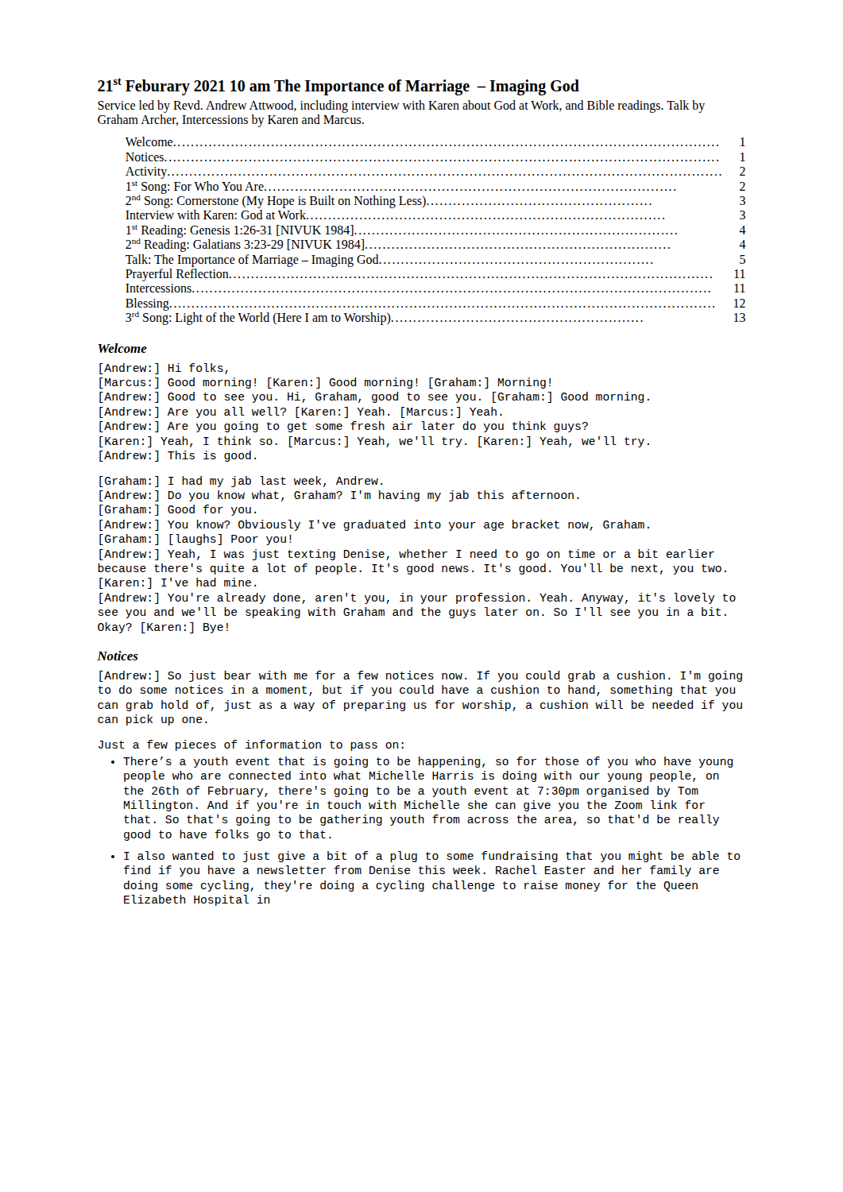21st Feburary 2021 10 am The Importance of Marriage – Imaging God
Service led by Revd. Andrew Attwood, including interview with Karen about God at Work, and Bible readings. Talk by Graham Archer, Intercessions by Karen and Marcus.
Welcome........................................................................................................................... 1
Notices............................................................................................................................. 1
Activity............................................................................................................................. 2
1st Song: For Who You Are............................................................................................. 2
2nd Song: Cornerstone (My Hope is Built on Nothing Less)................................................... 3
Interview with Karen: God at Work................................................................................. 3
1st Reading: Genesis 1:26-31 [NIVUK 1984]......................................................................... 4
2nd Reading: Galatians 3:23-29 [NIVUK 1984]..................................................................... 4
Talk: The Importance of Marriage – Imaging God.............................................................. 5
Prayerful Reflection............................................................................................................. 11
Intercessions..................................................................................................................... 11
Blessing........................................................................................................................... 12
3rd Song: Light of the World (Here I am to Worship)......................................................... 13
Welcome
[Andrew:] Hi folks, [Marcus:] Good morning! [Karen:] Good morning! [Graham:] Morning! [Andrew:] Good to see you. Hi, Graham, good to see you. [Graham:] Good morning. [Andrew:] Are you all well? [Karen:] Yeah. [Marcus:] Yeah. [Andrew:] Are you going to get some fresh air later do you think guys? [Karen:] Yeah, I think so. [Marcus:] Yeah, we'll try. [Karen:] Yeah, we'll try. [Andrew:] This is good.
[Graham:] I had my jab last week, Andrew. [Andrew:] Do you know what, Graham? I'm having my jab this afternoon. [Graham:] Good for you. [Andrew:] You know? Obviously I've graduated into your age bracket now, Graham. [Graham:] [laughs] Poor you! [Andrew:] Yeah, I was just texting Denise, whether I need to go on time or a bit earlier because there's quite a lot of people. It's good news. It's good. You'll be next, you two. [Karen:] I've had mine. [Andrew:] You're already done, aren't you, in your profession. Yeah. Anyway, it's lovely to see you and we'll be speaking with Graham and the guys later on. So I'll see you in a bit. Okay? [Karen:] Bye!
Notices
[Andrew:] So just bear with me for a few notices now. If you could grab a cushion. I'm going to do some notices in a moment, but if you could have a cushion to hand, something that you can grab hold of, just as a way of preparing us for worship, a cushion will be needed if you can pick up one.
Just a few pieces of information to pass on:
There’s a youth event that is going to be happening, so for those of you who have young people who are connected into what Michelle Harris is doing with our young people, on the 26th of February, there's going to be a youth event at 7:30pm organised by Tom Millington. And if you're in touch with Michelle she can give you the Zoom link for that. So that's going to be gathering youth from across the area, so that'd be really good to have folks go to that.
I also wanted to just give a bit of a plug to some fundraising that you might be able to find if you have a newsletter from Denise this week. Rachel Easter and her family are doing some cycling, they're doing a cycling challenge to raise money for the Queen Elizabeth Hospital in